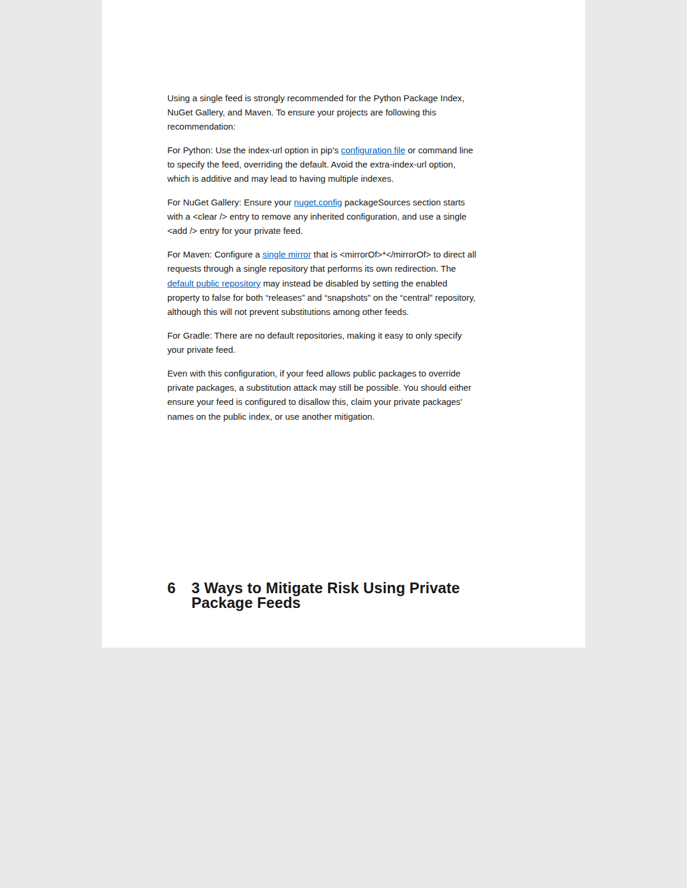Using a single feed is strongly recommended for the Python Package Index, NuGet Gallery, and Maven. To ensure your projects are following this recommendation:
For Python: Use the index-url option in pip’s configuration file or command line to specify the feed, overriding the default. Avoid the extra-index-url option, which is additive and may lead to having multiple indexes.
For NuGet Gallery: Ensure your nuget.config packageSources section starts with a <clear /> entry to remove any inherited configuration, and use a single <add /> entry for your private feed.
For Maven: Configure a single mirror that is <mirrorOf>*</mirrorOf> to direct all requests through a single repository that performs its own redirection. The default public repository may instead be disabled by setting the enabled property to false for both “releases” and “snapshots” on the “central” repository, although this will not prevent substitutions among other feeds.
For Gradle: There are no default repositories, making it easy to only specify your private feed.
Even with this configuration, if your feed allows public packages to override private packages, a substitution attack may still be possible. You should either ensure your feed is configured to disallow this, claim your private packages' names on the public index, or use another mitigation.
6 3 Ways to Mitigate Risk Using Private Package Feeds